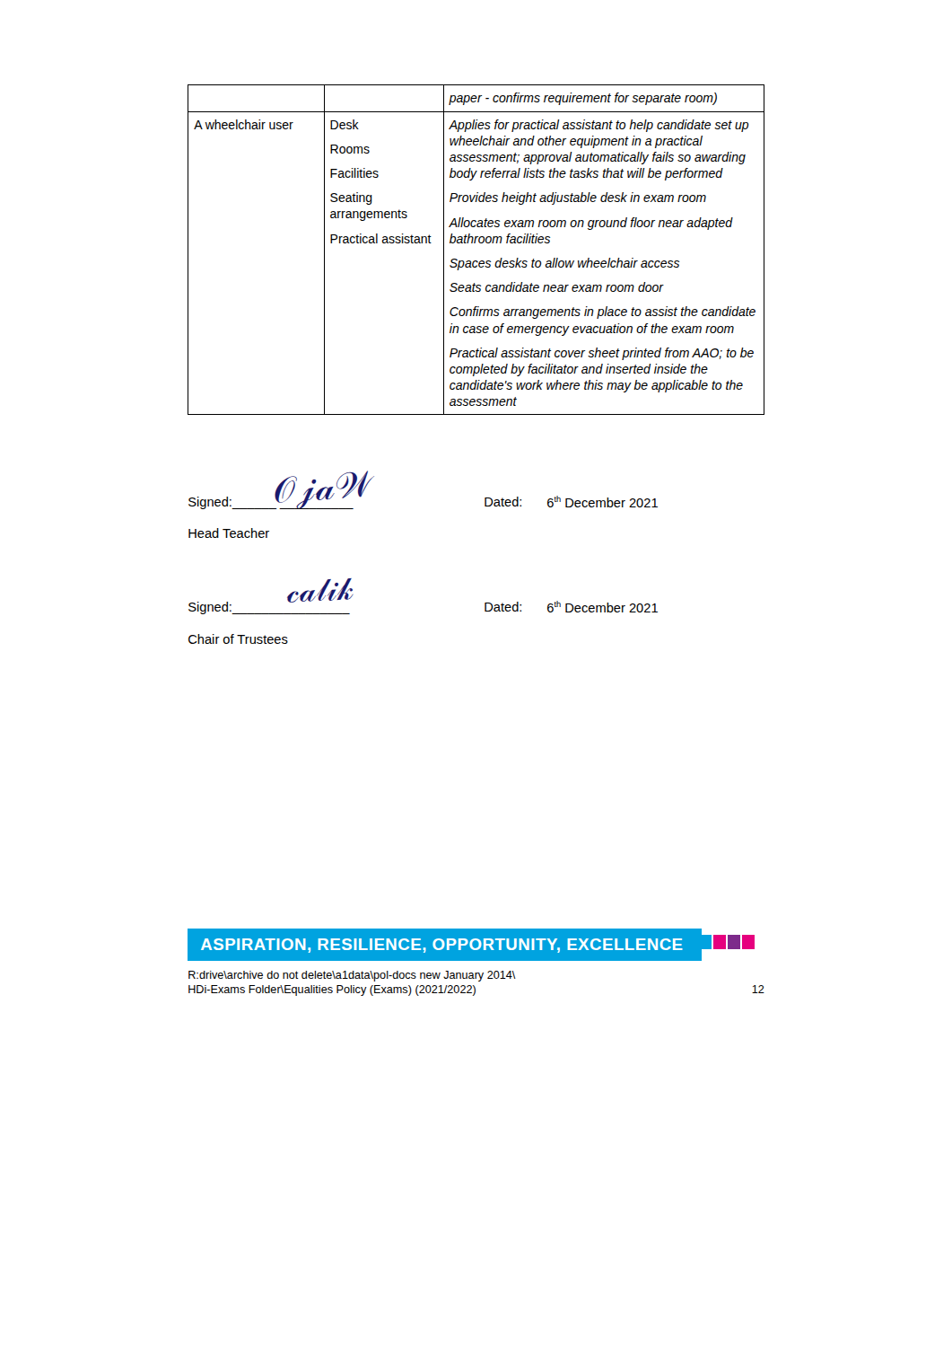| | | paper - confirms requirement for separate room) |
| A wheelchair user | Desk Rooms Facilities Seating arrangements Practical assistant | Applies for practical assistant to help candidate set up wheelchair and other equipment in a practical assessment; approval automatically fails so awarding body referral lists the tasks that will be performed Provides height adjustable desk in exam room Allocates exam room on ground floor near adapted bathroom facilities Spaces desks to allow wheelchair access Seats candidate near exam room door Confirms arrangements in place to assist the candidate in case of emergency evacuation of the exam room Practical assistant cover sheet printed from AAO; to be completed by facilitator and inserted inside the candidate's work where this may be applicable to the assessment |
𝒪𝒿𝒶𝒲
Signed:______ __________
Dated:
6th December 2021
Head Teacher
𝒸𝒶𝓁𝒾𝓀
Signed:________________
Dated:
6th December 2021
Chair of Trustees
ASPIRATION, RESILIENCE, OPPORTUNITY, EXCELLENCE
R:drive\archive do not delete\a1data\pol-docs new January 2014\
HDi-Exams Folder\Equalities Policy (Exams) (2021/2022) 12